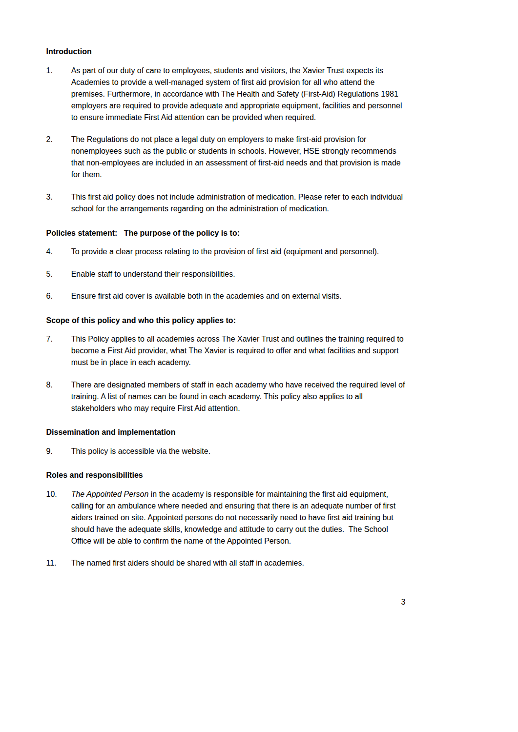Introduction
As part of our duty of care to employees, students and visitors, the Xavier Trust expects its Academies to provide a well-managed system of first aid provision for all who attend the premises. Furthermore, in accordance with The Health and Safety (First-Aid) Regulations 1981 employers are required to provide adequate and appropriate equipment, facilities and personnel to ensure immediate First Aid attention can be provided when required.
The Regulations do not place a legal duty on employers to make first-aid provision for nonemployees such as the public or students in schools. However, HSE strongly recommends that non-employees are included in an assessment of first-aid needs and that provision is made for them.
This first aid policy does not include administration of medication. Please refer to each individual school for the arrangements regarding on the administration of medication.
Policies statement: The purpose of the policy is to:
To provide a clear process relating to the provision of first aid (equipment and personnel).
Enable staff to understand their responsibilities.
Ensure first aid cover is available both in the academies and on external visits.
Scope of this policy and who this policy applies to:
This Policy applies to all academies across The Xavier Trust and outlines the training required to become a First Aid provider, what The Xavier is required to offer and what facilities and support must be in place in each academy.
There are designated members of staff in each academy who have received the required level of training. A list of names can be found in each academy. This policy also applies to all stakeholders who may require First Aid attention.
Dissemination and implementation
This policy is accessible via the website.
Roles and responsibilities
The Appointed Person in the academy is responsible for maintaining the first aid equipment, calling for an ambulance where needed and ensuring that there is an adequate number of first aiders trained on site. Appointed persons do not necessarily need to have first aid training but should have the adequate skills, knowledge and attitude to carry out the duties. The School Office will be able to confirm the name of the Appointed Person.
The named first aiders should be shared with all staff in academies.
3